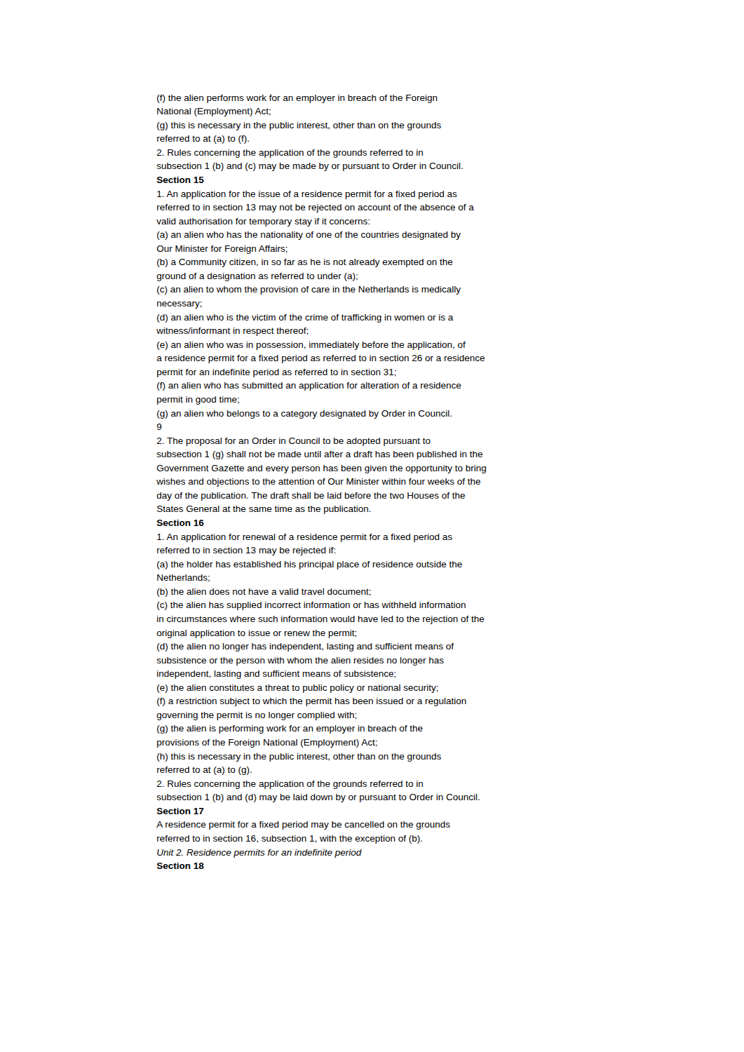(f) the alien performs work for an employer in breach of the Foreign
National (Employment) Act;
(g) this is necessary in the public interest, other than on the grounds
referred to at (a) to (f).
2. Rules concerning the application of the grounds referred to in
subsection 1 (b) and (c) may be made by or pursuant to Order in Council.
Section 15
1. An application for the issue of a residence permit for a fixed period as
referred to in section 13 may not be rejected on account of the absence of a
valid authorisation for temporary stay if it concerns:
(a) an alien who has the nationality of one of the countries designated by
Our Minister for Foreign Affairs;
(b) a Community citizen, in so far as he is not already exempted on the
ground of a designation as referred to under (a);
(c) an alien to whom the provision of care in the Netherlands is medically
necessary;
(d) an alien who is the victim of the crime of trafficking in women or is a
witness/informant in respect thereof;
(e) an alien who was in possession, immediately before the application, of
a residence permit for a fixed period as referred to in section 26 or a residence
permit for an indefinite period as referred to in section 31;
(f) an alien who has submitted an application for alteration of a residence
permit in good time;
(g) an alien who belongs to a category designated by Order in Council.
9
2. The proposal for an Order in Council to be adopted pursuant to
subsection 1 (g) shall not be made until after a draft has been published in the
Government Gazette and every person has been given the opportunity to bring
wishes and objections to the attention of Our Minister within four weeks of the
day of the publication. The draft shall be laid before the two Houses of the
States General at the same time as the publication.
Section 16
1. An application for renewal of a residence permit for a fixed period as
referred to in section 13 may be rejected if:
(a) the holder has established his principal place of residence outside the
Netherlands;
(b) the alien does not have a valid travel document;
(c) the alien has supplied incorrect information or has withheld information
in circumstances where such information would have led to the rejection of the
original application to issue or renew the permit;
(d) the alien no longer has independent, lasting and sufficient means of
subsistence or the person with whom the alien resides no longer has
independent, lasting and sufficient means of subsistence;
(e) the alien constitutes a threat to public policy or national security;
(f) a restriction subject to which the permit has been issued or a regulation
governing the permit is no longer complied with;
(g) the alien is performing work for an employer in breach of the
provisions of the Foreign National (Employment) Act;
(h) this is necessary in the public interest, other than on the grounds
referred to at (a) to (g).
2. Rules concerning the application of the grounds referred to in
subsection 1 (b) and (d) may be laid down by or pursuant to Order in Council.
Section 17
A residence permit for a fixed period may be cancelled on the grounds
referred to in section 16, subsection 1, with the exception of (b).
Unit 2. Residence permits for an indefinite period
Section 18